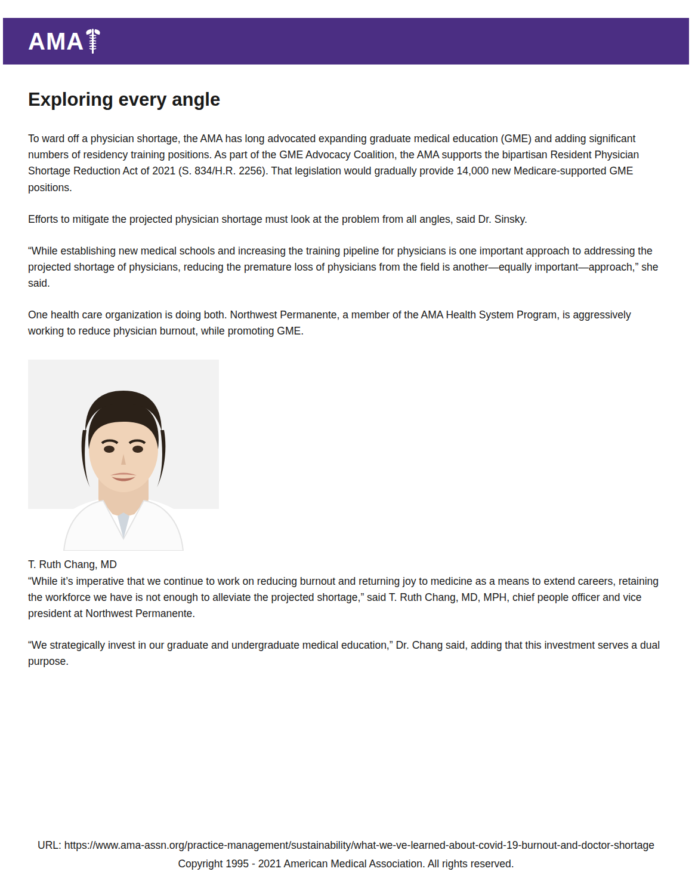AMA
Exploring every angle
To ward off a physician shortage, the AMA has long advocated expanding graduate medical education (GME) and adding significant numbers of residency training positions. As part of the GME Advocacy Coalition, the AMA supports the bipartisan Resident Physician Shortage Reduction Act of 2021 (S. 834/H.R. 2256). That legislation would gradually provide 14,000 new Medicare-supported GME positions.
Efforts to mitigate the projected physician shortage must look at the problem from all angles, said Dr. Sinsky.
“While establishing new medical schools and increasing the training pipeline for physicians is one important approach to addressing the projected shortage of physicians, reducing the premature loss of physicians from the field is another—equally important—approach,” she said.
One health care organization is doing both. Northwest Permanente, a member of the AMA Health System Program, is aggressively working to reduce physician burnout, while promoting GME.
T. Ruth Chang, MD “While it’s imperative that we continue to work on reducing burnout and returning joy to medicine as a means to extend careers, retaining the workforce we have is not enough to alleviate the projected shortage,” said T. Ruth Chang, MD, MPH, chief people officer and vice president at Northwest Permanente.
“We strategically invest in our graduate and undergraduate medical education,” Dr. Chang said, adding that this investment serves a dual purpose.
URL: https://www.ama-assn.org/practice-management/sustainability/what-we-ve-learned-about-covid-19-burnout-and-doctor-shortage
Copyright 1995 - 2021 American Medical Association. All rights reserved.